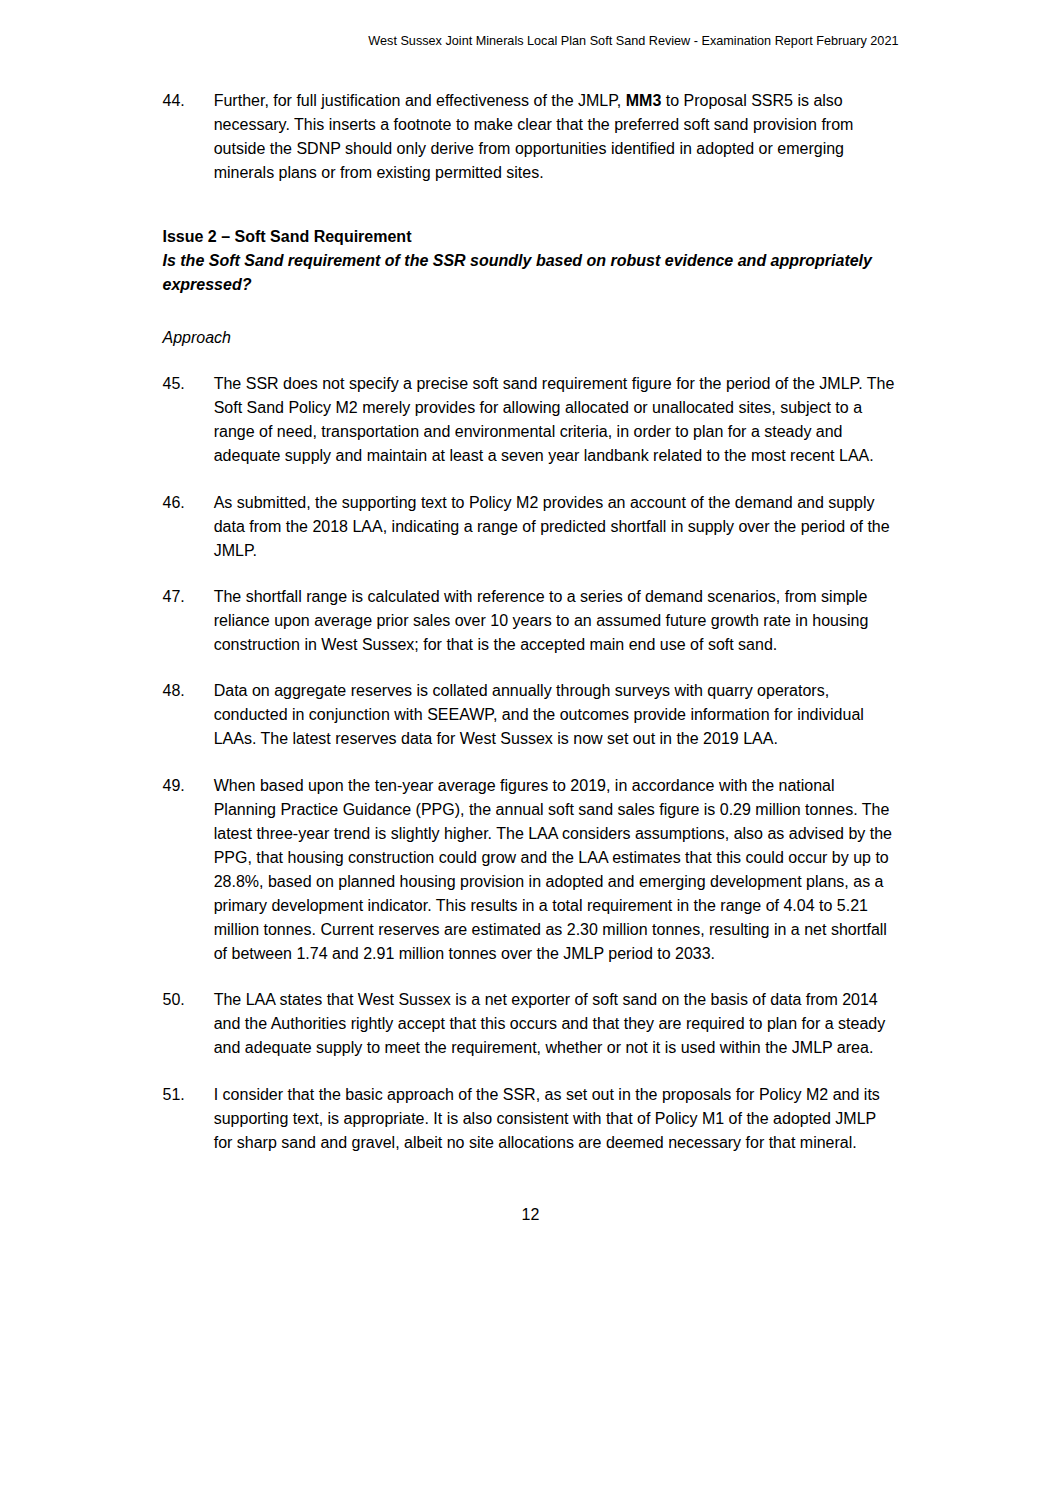West Sussex Joint Minerals Local Plan Soft Sand Review - Examination Report February 2021
44. Further, for full justification and effectiveness of the JMLP, MM3 to Proposal SSR5 is also necessary. This inserts a footnote to make clear that the preferred soft sand provision from outside the SDNP should only derive from opportunities identified in adopted or emerging minerals plans or from existing permitted sites.
Issue 2 – Soft Sand Requirement
Is the Soft Sand requirement of the SSR soundly based on robust evidence and appropriately expressed?
Approach
45. The SSR does not specify a precise soft sand requirement figure for the period of the JMLP. The Soft Sand Policy M2 merely provides for allowing allocated or unallocated sites, subject to a range of need, transportation and environmental criteria, in order to plan for a steady and adequate supply and maintain at least a seven year landbank related to the most recent LAA.
46. As submitted, the supporting text to Policy M2 provides an account of the demand and supply data from the 2018 LAA, indicating a range of predicted shortfall in supply over the period of the JMLP.
47. The shortfall range is calculated with reference to a series of demand scenarios, from simple reliance upon average prior sales over 10 years to an assumed future growth rate in housing construction in West Sussex; for that is the accepted main end use of soft sand.
48. Data on aggregate reserves is collated annually through surveys with quarry operators, conducted in conjunction with SEEAWP, and the outcomes provide information for individual LAAs. The latest reserves data for West Sussex is now set out in the 2019 LAA.
49. When based upon the ten-year average figures to 2019, in accordance with the national Planning Practice Guidance (PPG), the annual soft sand sales figure is 0.29 million tonnes. The latest three-year trend is slightly higher. The LAA considers assumptions, also as advised by the PPG, that housing construction could grow and the LAA estimates that this could occur by up to 28.8%, based on planned housing provision in adopted and emerging development plans, as a primary development indicator. This results in a total requirement in the range of 4.04 to 5.21 million tonnes. Current reserves are estimated as 2.30 million tonnes, resulting in a net shortfall of between 1.74 and 2.91 million tonnes over the JMLP period to 2033.
50. The LAA states that West Sussex is a net exporter of soft sand on the basis of data from 2014 and the Authorities rightly accept that this occurs and that they are required to plan for a steady and adequate supply to meet the requirement, whether or not it is used within the JMLP area.
51. I consider that the basic approach of the SSR, as set out in the proposals for Policy M2 and its supporting text, is appropriate. It is also consistent with that of Policy M1 of the adopted JMLP for sharp sand and gravel, albeit no site allocations are deemed necessary for that mineral.
12